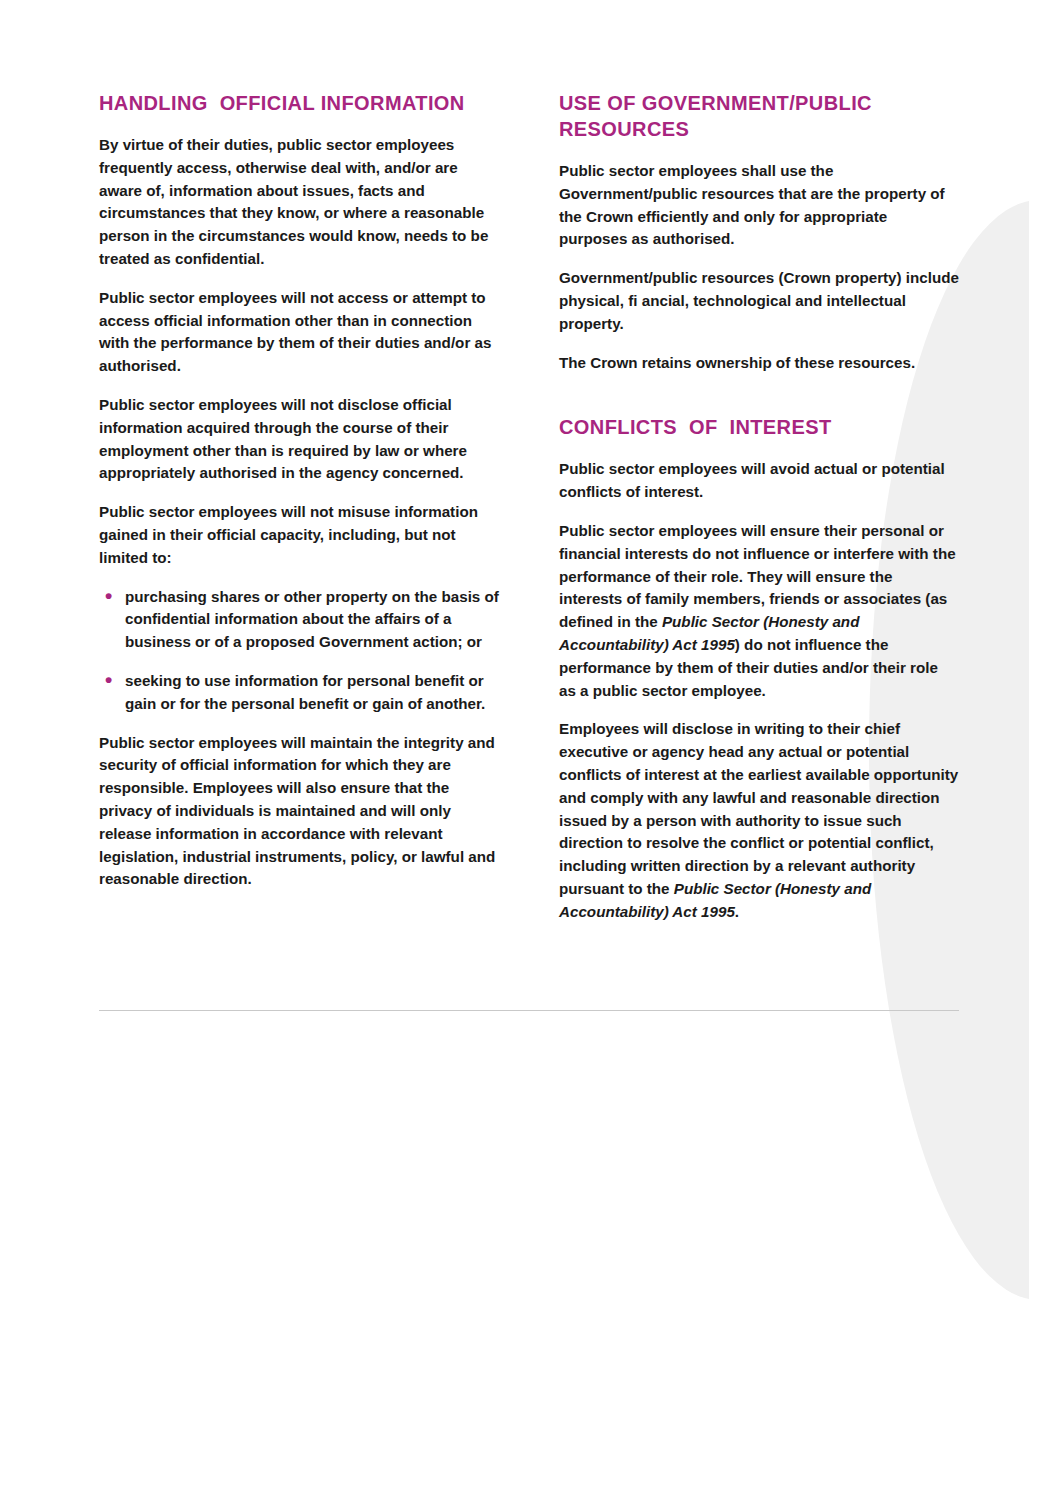HANDLING OFFICIAL INFORMATION
By virtue of their duties, public sector employees frequently access, otherwise deal with, and/or are aware of, information about issues, facts and circumstances that they know, or where a reasonable person in the circumstances would know, needs to be treated as confidential.
Public sector employees will not access or attempt to access official information other than in connection with the performance by them of their duties and/or as authorised.
Public sector employees will not disclose official information acquired through the course of their employment other than is required by law or where appropriately authorised in the agency concerned.
Public sector employees will not misuse information gained in their official capacity, including, but not limited to:
purchasing shares or other property on the basis of confidential information about the affairs of a business or of a proposed Government action; or
seeking to use information for personal benefit or gain or for the personal benefit or gain of another.
Public sector employees will maintain the integrity and security of official information for which they are responsible. Employees will also ensure that the privacy of individuals is maintained and will only release information in accordance with relevant legislation, industrial instruments, policy, or lawful and reasonable direction.
USE OF GOVERNMENT/PUBLIC RESOURCES
Public sector employees shall use the Government/public resources that are the property of the Crown efficiently and only for appropriate purposes as authorised.
Government/public resources (Crown property) include physical, fi ancial, technological and intellectual property.
The Crown retains ownership of these resources.
CONFLICTS OF INTEREST
Public sector employees will avoid actual or potential conflicts of interest.
Public sector employees will ensure their personal or financial interests do not influence or interfere with the performance of their role. They will ensure the interests of family members, friends or associates (as defined in the Public Sector (Honesty and Accountability) Act 1995) do not influence the performance by them of their duties and/or their role as a public sector employee.
Employees will disclose in writing to their chief executive or agency head any actual or potential conflicts of interest at the earliest available opportunity and comply with any lawful and reasonable direction issued by a person with authority to issue such direction to resolve the conflict or potential conflict, including written direction by a relevant authority pursuant to the Public Sector (Honesty and Accountability) Act 1995.